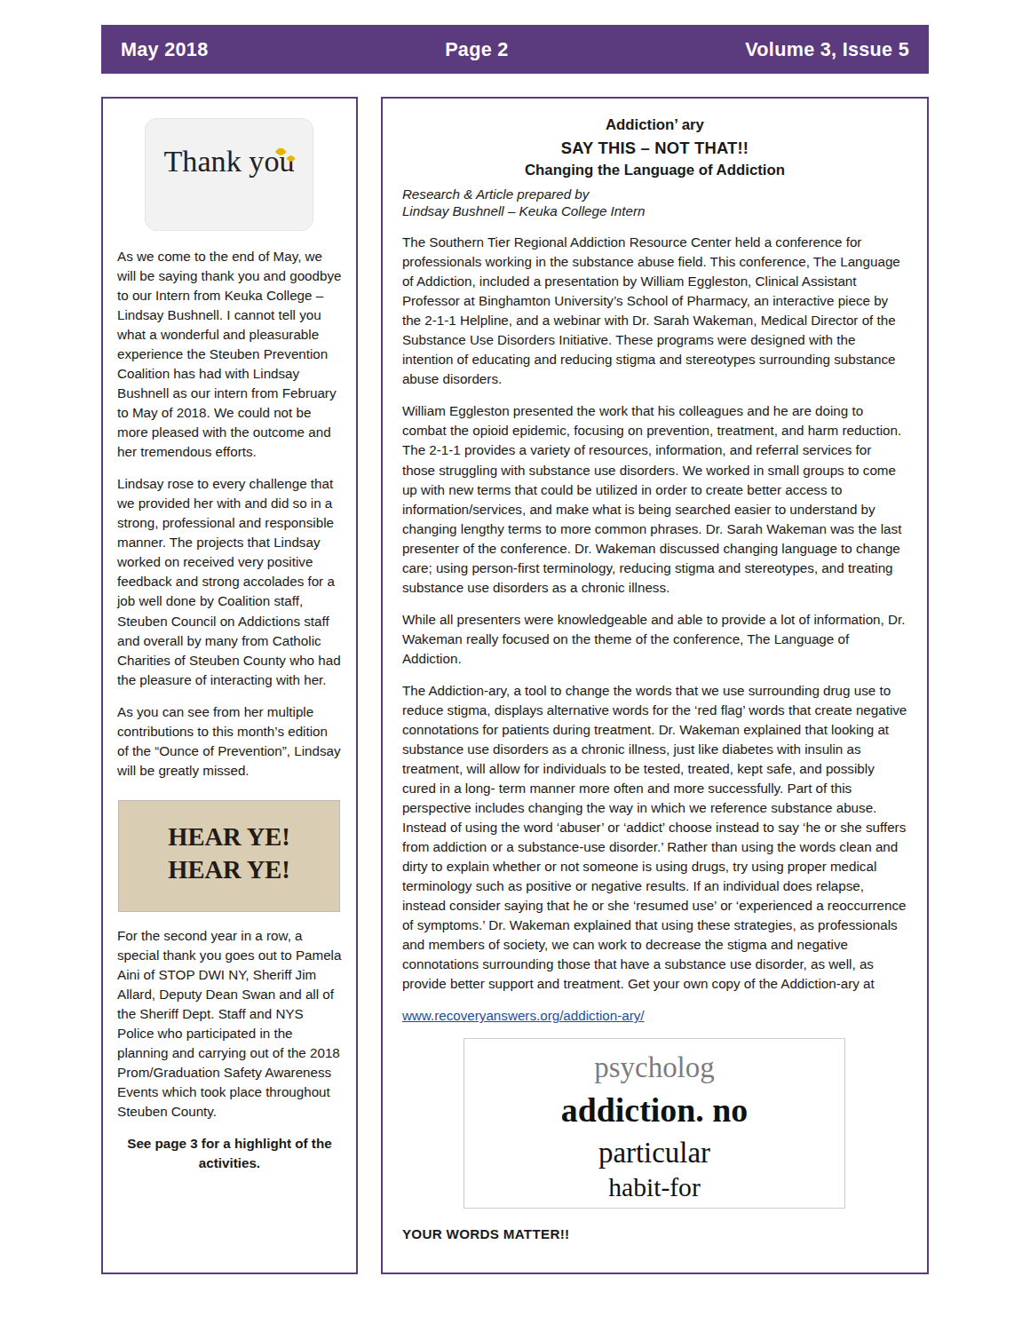May 2018
Page 2
Volume 3, Issue 5
As we come to the end of May, we will be saying thank you and goodbye to our Intern from Keuka College – Lindsay Bushnell. I cannot tell you what a wonderful and pleasurable experience the Steuben Prevention Coalition has had with Lindsay Bushnell as our intern from February to May of 2018. We could not be more pleased with the outcome and her tremendous efforts.
Lindsay rose to every challenge that we provided her with and did so in a strong, professional and responsible manner. The projects that Lindsay worked on received very positive feedback and strong accolades for a job well done by Coalition staff, Steuben Council on Addictions staff and overall by many from Catholic Charities of Steuben County who had the pleasure of interacting with her.
As you can see from her multiple contributions to this month’s edition of the “Ounce of Prevention”, Lindsay will be greatly missed.
For the second year in a row, a special thank you goes out to Pamela Aini of STOP DWI NY, Sheriff Jim Allard, Deputy Dean Swan and all of the Sheriff Dept. Staff and NYS Police who participated in the planning and carrying out of the 2018 Prom/Graduation Safety Awareness Events which took place throughout Steuben County.
See page 3 for a highlight of the activities.
Addiction’ ary SAY THIS – NOT THAT!! Changing the Language of Addiction
Research & Article prepared by
Lindsay Bushnell – Keuka College Intern
The Southern Tier Regional Addiction Resource Center held a conference for professionals working in the substance abuse field. This conference, The Language of Addiction, included a presentation by William Eggleston, Clinical Assistant Professor at Binghamton University’s School of Pharmacy, an interactive piece by the 2-1-1 Helpline, and a webinar with Dr. Sarah Wakeman, Medical Director of the Substance Use Disorders Initiative. These programs were designed with the intention of educating and reducing stigma and stereotypes surrounding substance abuse disorders.
William Eggleston presented the work that his colleagues and he are doing to combat the opioid epidemic, focusing on prevention, treatment, and harm reduction. The 2-1-1 provides a variety of resources, information, and referral services for those struggling with substance use disorders. We worked in small groups to come up with new terms that could be utilized in order to create better access to information/services, and make what is being searched easier to understand by changing lengthy terms to more common phrases. Dr. Sarah Wakeman was the last presenter of the conference. Dr. Wakeman discussed changing language to change care; using person-first terminology, reducing stigma and stereotypes, and treating substance use disorders as a chronic illness.
While all presenters were knowledgeable and able to provide a lot of information, Dr. Wakeman really focused on the theme of the conference, The Language of Addiction.
The Addiction-ary, a tool to change the words that we use surrounding drug use to reduce stigma, displays alternative words for the ‘red flag’ words that create negative connotations for patients during treatment. Dr. Wakeman explained that looking at substance use disorders as a chronic illness, just like diabetes with insulin as treatment, will allow for individuals to be tested, treated, kept safe, and possibly cured in a long- term manner more often and more successfully. Part of this perspective includes changing the way in which we reference substance abuse. Instead of using the word ‘abuser’ or ‘addict’ choose instead to say ‘he or she suffers from addiction or a substance-use disorder.’ Rather than using the words clean and dirty to explain whether or not someone is using drugs, try using proper medical terminology such as positive or negative results. If an individual does relapse, instead consider saying that he or she ‘resumed use’ or ‘experienced a reoccurrence of symptoms.’ Dr. Wakeman explained that using these strategies, as professionals and members of society, we can work to decrease the stigma and negative connotations surrounding those that have a substance use disorder, as well, as provide better support and treatment. Get your own copy of the Addiction-ary at
www.recoveryanswers.org/addiction-ary/
YOUR WORDS MATTER!!